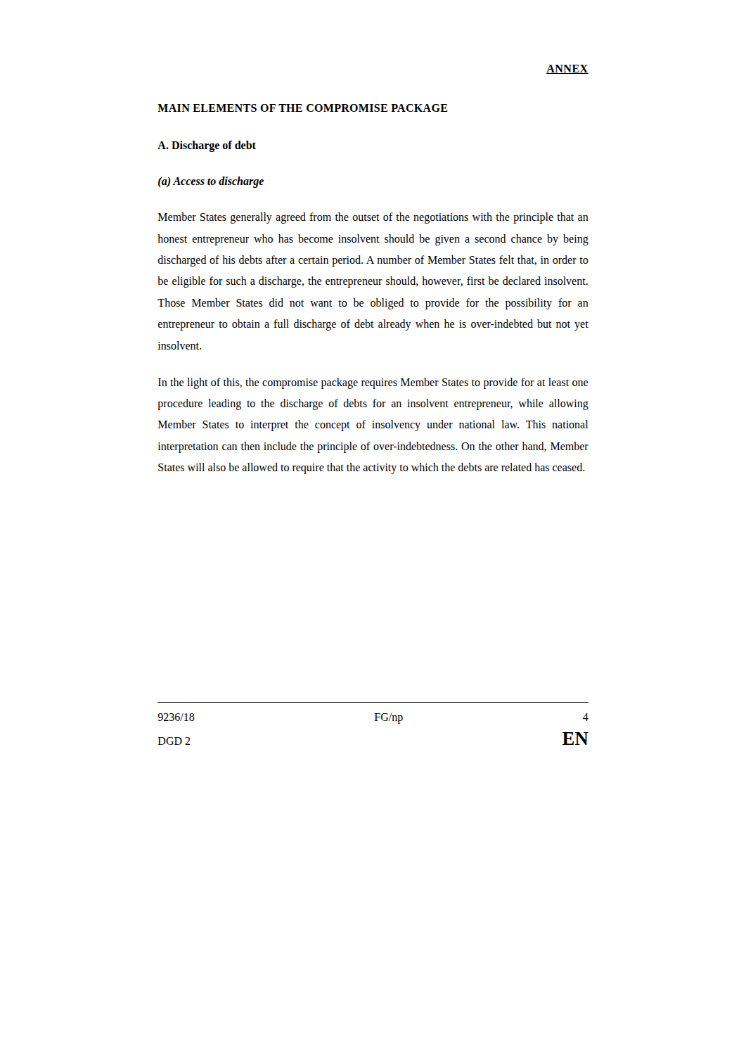ANNEX
MAIN ELEMENTS OF THE COMPROMISE PACKAGE
A. Discharge of debt
(a) Access to discharge
Member States generally agreed from the outset of the negotiations with the principle that an honest entrepreneur who has become insolvent should be given a second chance by being discharged of his debts after a certain period. A number of Member States felt that, in order to be eligible for such a discharge, the entrepreneur should, however, first be declared insolvent. Those Member States did not want to be obliged to provide for the possibility for an entrepreneur to obtain a full discharge of debt already when he is over-indebted but not yet insolvent.
In the light of this, the compromise package requires Member States to provide for at least one procedure leading to the discharge of debts for an insolvent entrepreneur, while allowing Member States to interpret the concept of insolvency under national law. This national interpretation can then include the principle of over-indebtedness. On the other hand, Member States will also be allowed to require that the activity to which the debts are related has ceased.
9236/18
FG/np
4
DGD 2
EN